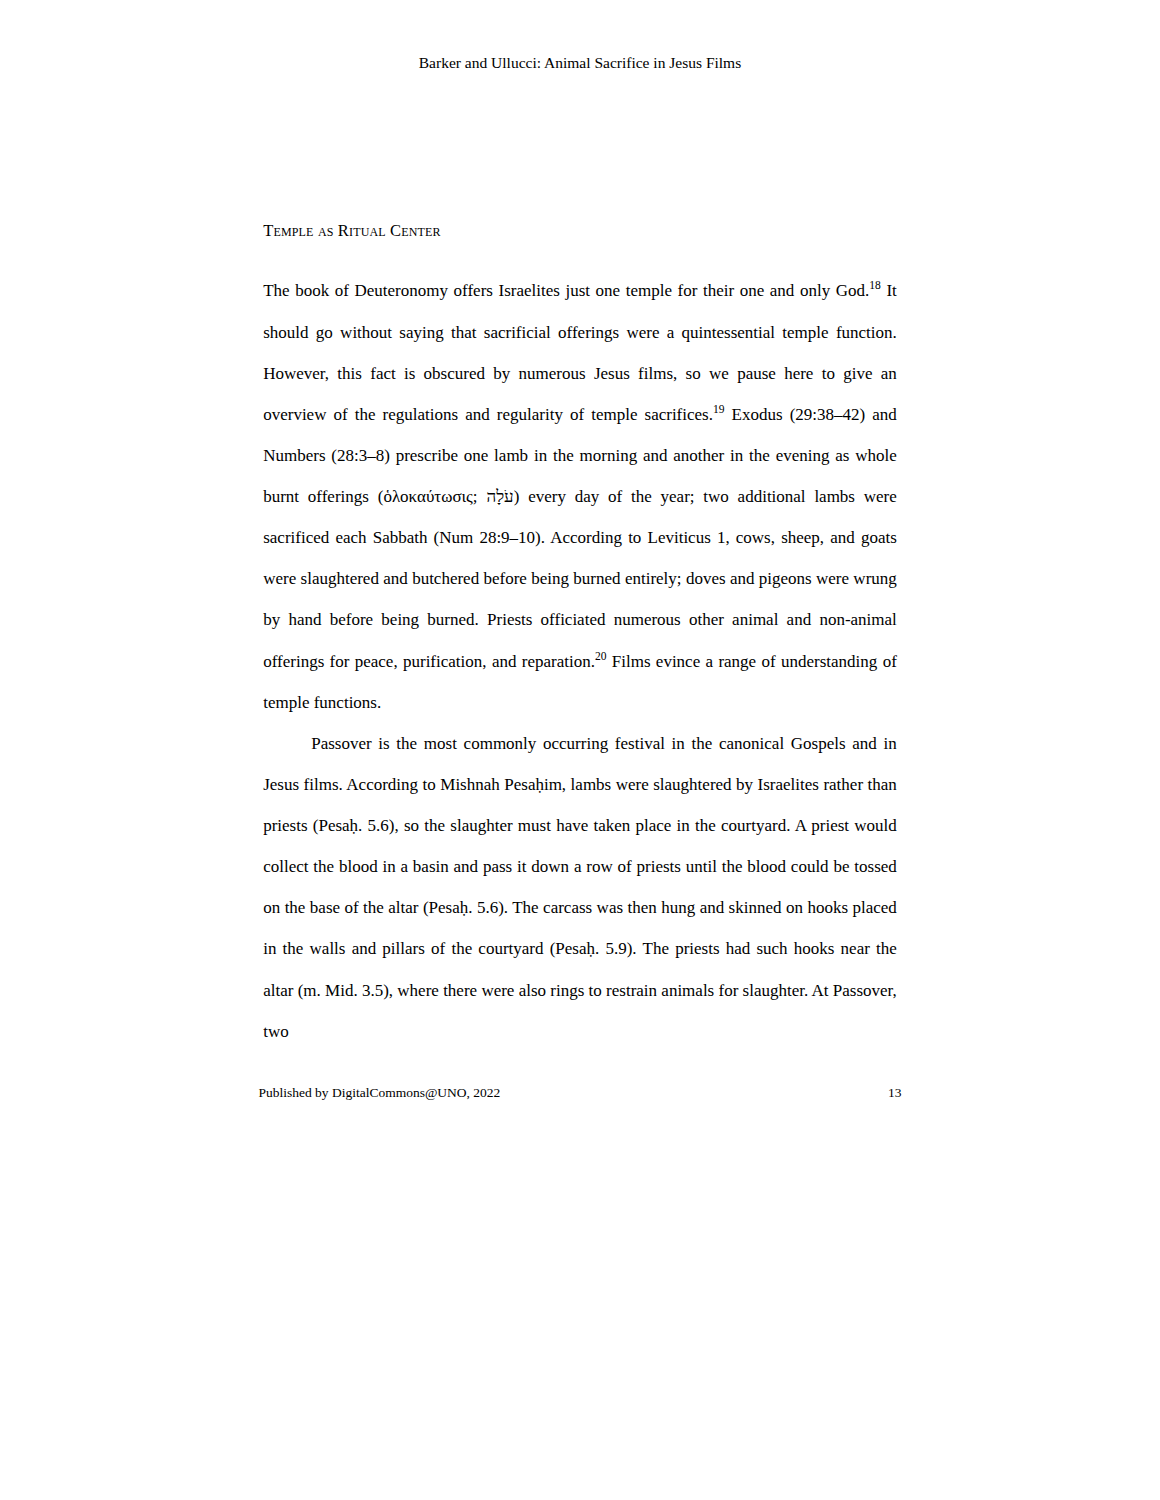Barker and Ullucci: Animal Sacrifice in Jesus Films
Temple as Ritual Center
The book of Deuteronomy offers Israelites just one temple for their one and only God.18 It should go without saying that sacrificial offerings were a quintessential temple function. However, this fact is obscured by numerous Jesus films, so we pause here to give an overview of the regulations and regularity of temple sacrifices.19 Exodus (29:38–42) and Numbers (28:3–8) prescribe one lamb in the morning and another in the evening as whole burnt offerings (ὁλοκαύτωσις; עֹלָה) every day of the year; two additional lambs were sacrificed each Sabbath (Num 28:9–10). According to Leviticus 1, cows, sheep, and goats were slaughtered and butchered before being burned entirely; doves and pigeons were wrung by hand before being burned. Priests officiated numerous other animal and non-animal offerings for peace, purification, and reparation.20 Films evince a range of understanding of temple functions.
Passover is the most commonly occurring festival in the canonical Gospels and in Jesus films. According to Mishnah Pesaḥim, lambs were slaughtered by Israelites rather than priests (Pesaḥ. 5.6), so the slaughter must have taken place in the courtyard. A priest would collect the blood in a basin and pass it down a row of priests until the blood could be tossed on the base of the altar (Pesaḥ. 5.6). The carcass was then hung and skinned on hooks placed in the walls and pillars of the courtyard (Pesaḥ. 5.9). The priests had such hooks near the altar (m. Mid. 3.5), where there were also rings to restrain animals for slaughter. At Passover, two
Published by DigitalCommons@UNO, 2022
13